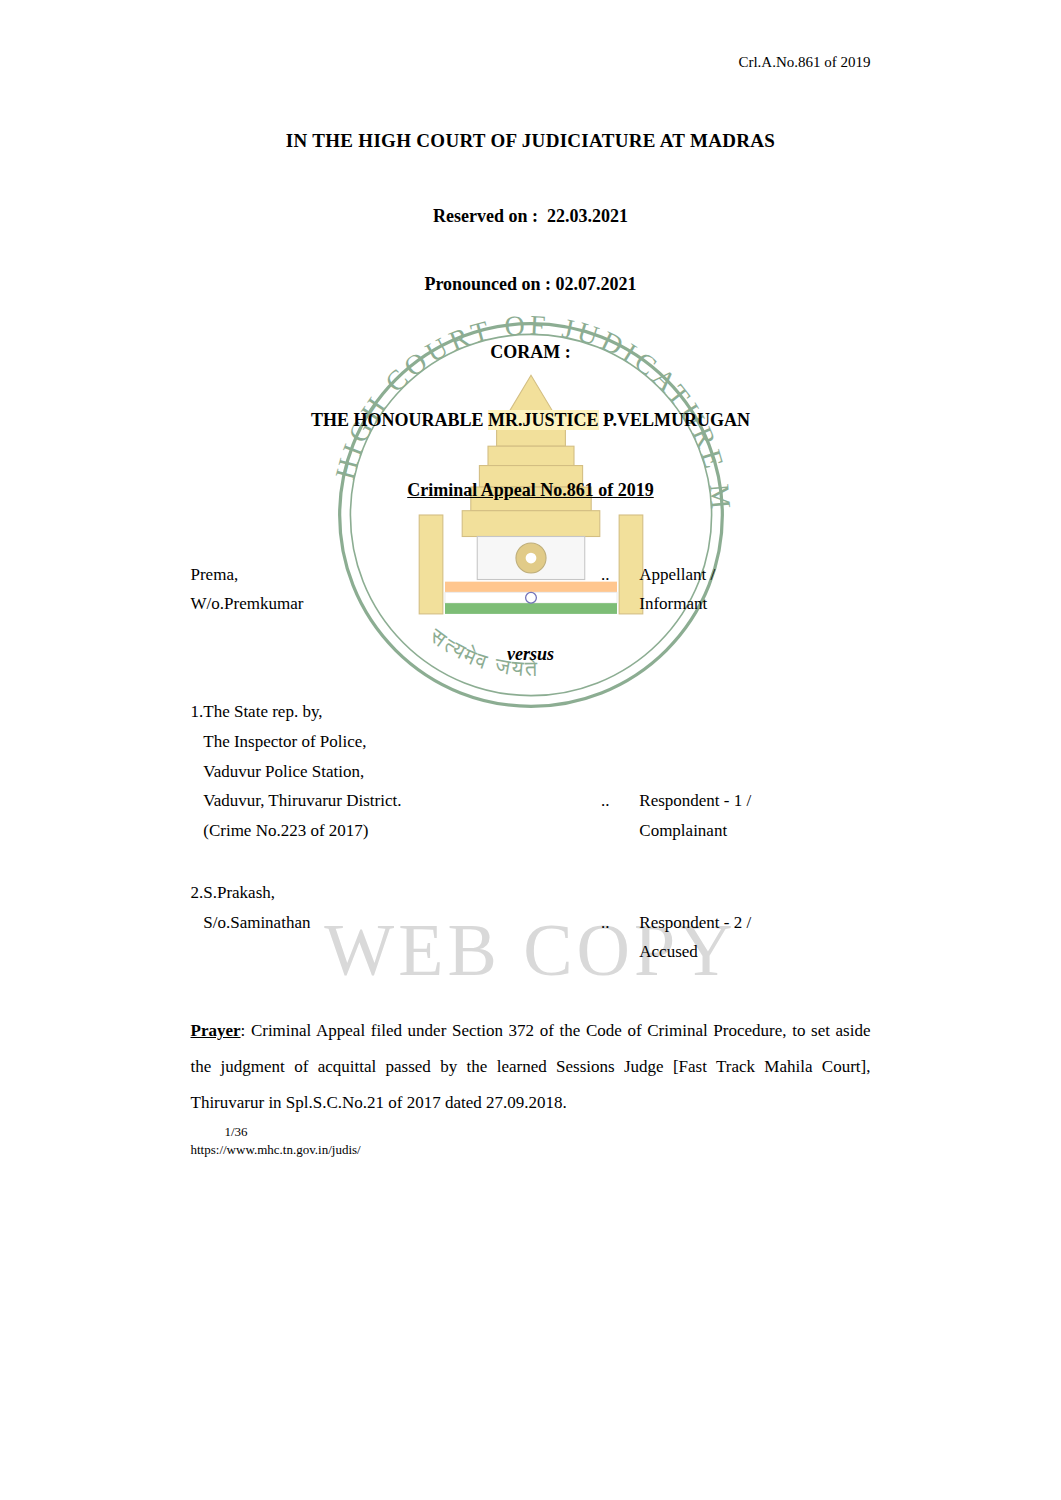HIGH COURT OF JUDICATURE MADRAS सत्यमेव जयते
WEB COPY
Crl.A.No.861 of 2019
IN THE HIGH COURT OF JUDICIATURE AT MADRAS
Reserved on : 22.03.2021
Pronounced on : 02.07.2021
CORAM :
THE HONOURABLE MR.JUSTICE P.VELMURUGAN
Criminal Appeal No.861 of 2019
| Prema, W/o.Premkumar | .. | Appellant / Informant |
versus
| 1.The State rep. by, The Inspector of Police, Vaduvur Police Station, Vaduvur, Thiruvarur District. (Crime No.223 of 2017) | .. | Respondent - 1 / Complainant |
| 2.S.Prakash, S/o.Saminathan | .. | Respondent - 2 / Accused |
Prayer: Criminal Appeal filed under Section 372 of the Code of Criminal Procedure, to set aside the judgment of acquittal passed by the learned Sessions Judge [Fast Track Mahila Court], Thiruvarur in Spl.S.C.No.21 of 2017 dated 27.09.2018.
1/36
https://www.mhc.tn.gov.in/judis/